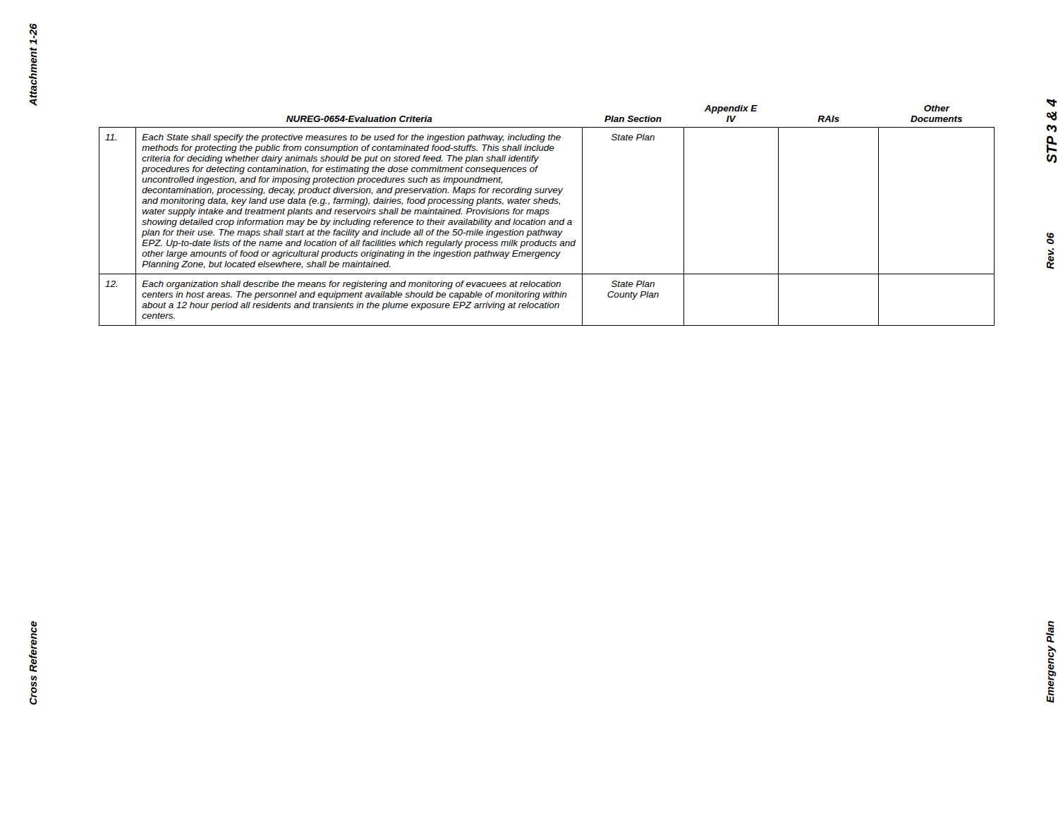Attachment 1-26
Cross Reference
STP 3 & 4
Rev. 06
Emergency Plan
| | NUREG-0654-Evaluation Criteria | Plan Section | Appendix E IV | RAIs | Other Documents |
| --- | --- | --- | --- | --- | --- |
| 11. | Each State shall specify the protective measures to be used for the ingestion pathway, including the methods for protecting the public from consumption of contaminated food-stuffs. This shall include criteria for deciding whether dairy animals should be put on stored feed. The plan shall identify procedures for detecting contamination, for estimating the dose commitment consequences of uncontrolled ingestion, and for imposing protection procedures such as impoundment, decontamination, processing, decay, product diversion, and preservation. Maps for recording survey and monitoring data, key land use data (e.g., farming), dairies, food processing plants, water sheds, water supply intake and treatment plants and reservoirs shall be maintained. Provisions for maps showing detailed crop information may be by including reference to their availability and location and a plan for their use. The maps shall start at the facility and include all of the 50-mile ingestion pathway EPZ. Up-to-date lists of the name and location of all facilities which regularly process milk products and other large amounts of food or agricultural products originating in the ingestion pathway Emergency Planning Zone, but located elsewhere, shall be maintained. | State Plan | | | |
| 12. | Each organization shall describe the means for registering and monitoring of evacuees at relocation centers in host areas. The personnel and equipment available should be capable of monitoring within about a 12 hour period all residents and transients in the plume exposure EPZ arriving at relocation centers. | State Plan County Plan | | | |